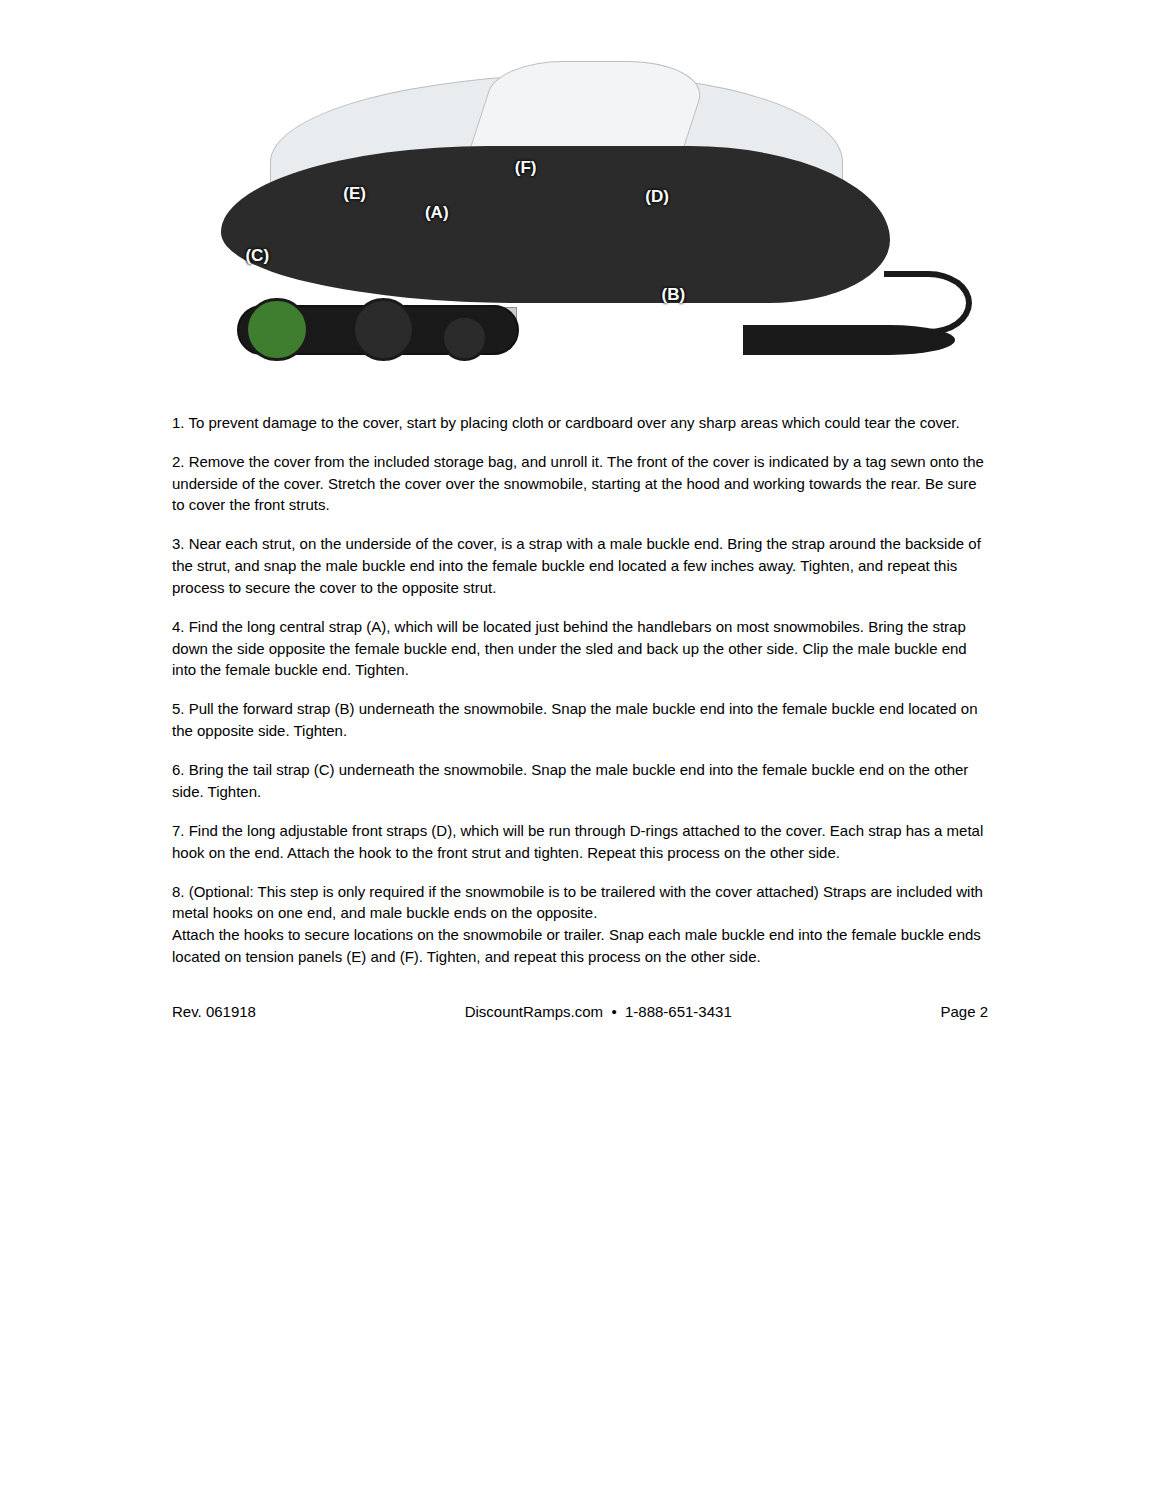(A) (B) (C) (D) (E) (F)
1. To prevent damage to the cover, start by placing cloth or cardboard over any sharp areas which could tear the cover.
2. Remove the cover from the included storage bag, and unroll it. The front of the cover is indicated by a tag sewn onto the underside of the cover. Stretch the cover over the snowmobile, starting at the hood and working towards the rear. Be sure to cover the front struts.
3. Near each strut, on the underside of the cover, is a strap with a male buckle end. Bring the strap around the backside of the strut, and snap the male buckle end into the female buckle end located a few inches away. Tighten, and repeat this process to secure the cover to the opposite strut.
4. Find the long central strap (A), which will be located just behind the handlebars on most snowmobiles. Bring the strap down the side opposite the female buckle end, then under the sled and back up the other side. Clip the male buckle end into the female buckle end. Tighten.
5. Pull the forward strap (B) underneath the snowmobile. Snap the male buckle end into the female buckle end located on the opposite side. Tighten.
6. Bring the tail strap (C) underneath the snowmobile. Snap the male buckle end into the female buckle end on the other side. Tighten.
7. Find the long adjustable front straps (D), which will be run through D-rings attached to the cover. Each strap has a metal hook on the end. Attach the hook to the front strut and tighten. Repeat this process on the other side.
8. (Optional: This step is only required if the snowmobile is to be trailered with the cover attached) Straps are included with metal hooks on one end, and male buckle ends on the opposite.
Attach the hooks to secure locations on the snowmobile or trailer. Snap each male buckle end into the female buckle ends located on tension panels (E) and (F). Tighten, and repeat this process on the other side.
Rev. 061918
DiscountRamps.com • 1-888-651-3431
Page 2